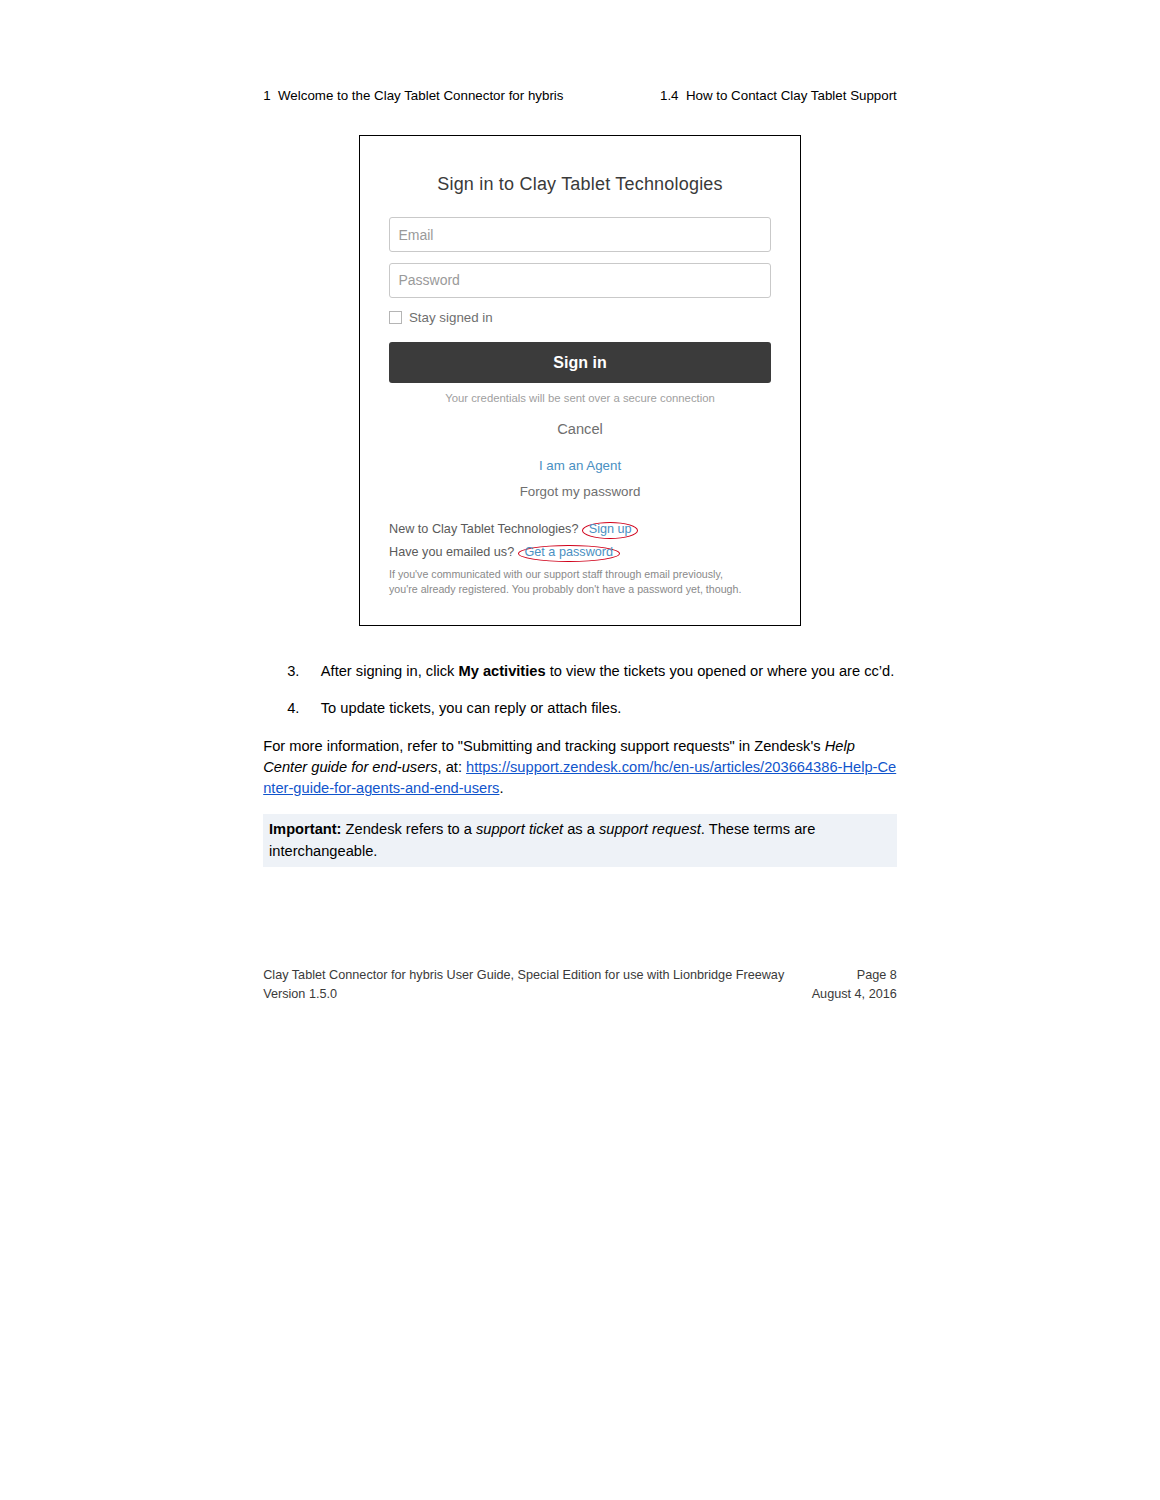1 Welcome to the Clay Tablet Connector for hybris
1.4 How to Contact Clay Tablet Support
Sign in to Clay Tablet Technologies
Email
Password
Stay signed in
Sign in
Your credentials will be sent over a secure connection
Cancel
I am an Agent
Forgot my password
New to Clay Tablet Technologies? Sign up
Have you emailed us? Get a password
If you've communicated with our support staff through email previously,
you're already registered. You probably don't have a password yet, though.
After signing in, click My activities to view the tickets you opened or where you are cc’d.
To update tickets, you can reply or attach files.
For more information, refer to "Submitting and tracking support requests" in Zendesk's Help Center guide for end-users, at: https://support.zendesk.com/hc/en-us/articles/203664386-Help-Center-guide-for-agents-and-end-users.
Important: Zendesk refers to a support ticket as a support request. These terms are interchangeable.
Clay Tablet Connector for hybris User Guide, Special Edition for use with Lionbridge Freeway Page 8
Version 1.5.0 August 4, 2016